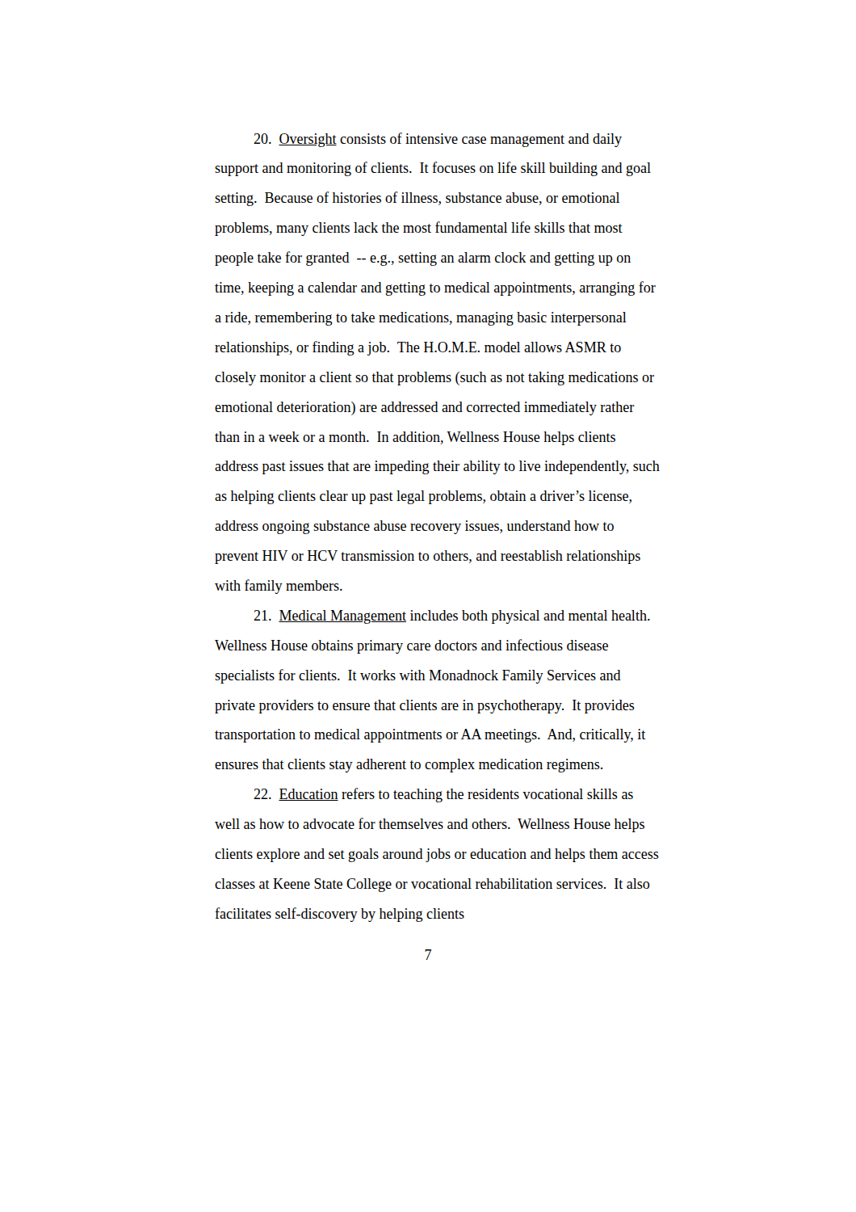20. Oversight consists of intensive case management and daily support and monitoring of clients. It focuses on life skill building and goal setting. Because of histories of illness, substance abuse, or emotional problems, many clients lack the most fundamental life skills that most people take for granted -- e.g., setting an alarm clock and getting up on time, keeping a calendar and getting to medical appointments, arranging for a ride, remembering to take medications, managing basic interpersonal relationships, or finding a job. The H.O.M.E. model allows ASMR to closely monitor a client so that problems (such as not taking medications or emotional deterioration) are addressed and corrected immediately rather than in a week or a month. In addition, Wellness House helps clients address past issues that are impeding their ability to live independently, such as helping clients clear up past legal problems, obtain a driver’s license, address ongoing substance abuse recovery issues, understand how to prevent HIV or HCV transmission to others, and reestablish relationships with family members.
21. Medical Management includes both physical and mental health. Wellness House obtains primary care doctors and infectious disease specialists for clients. It works with Monadnock Family Services and private providers to ensure that clients are in psychotherapy. It provides transportation to medical appointments or AA meetings. And, critically, it ensures that clients stay adherent to complex medication regimens.
22. Education refers to teaching the residents vocational skills as well as how to advocate for themselves and others. Wellness House helps clients explore and set goals around jobs or education and helps them access classes at Keene State College or vocational rehabilitation services. It also facilitates self-discovery by helping clients
7